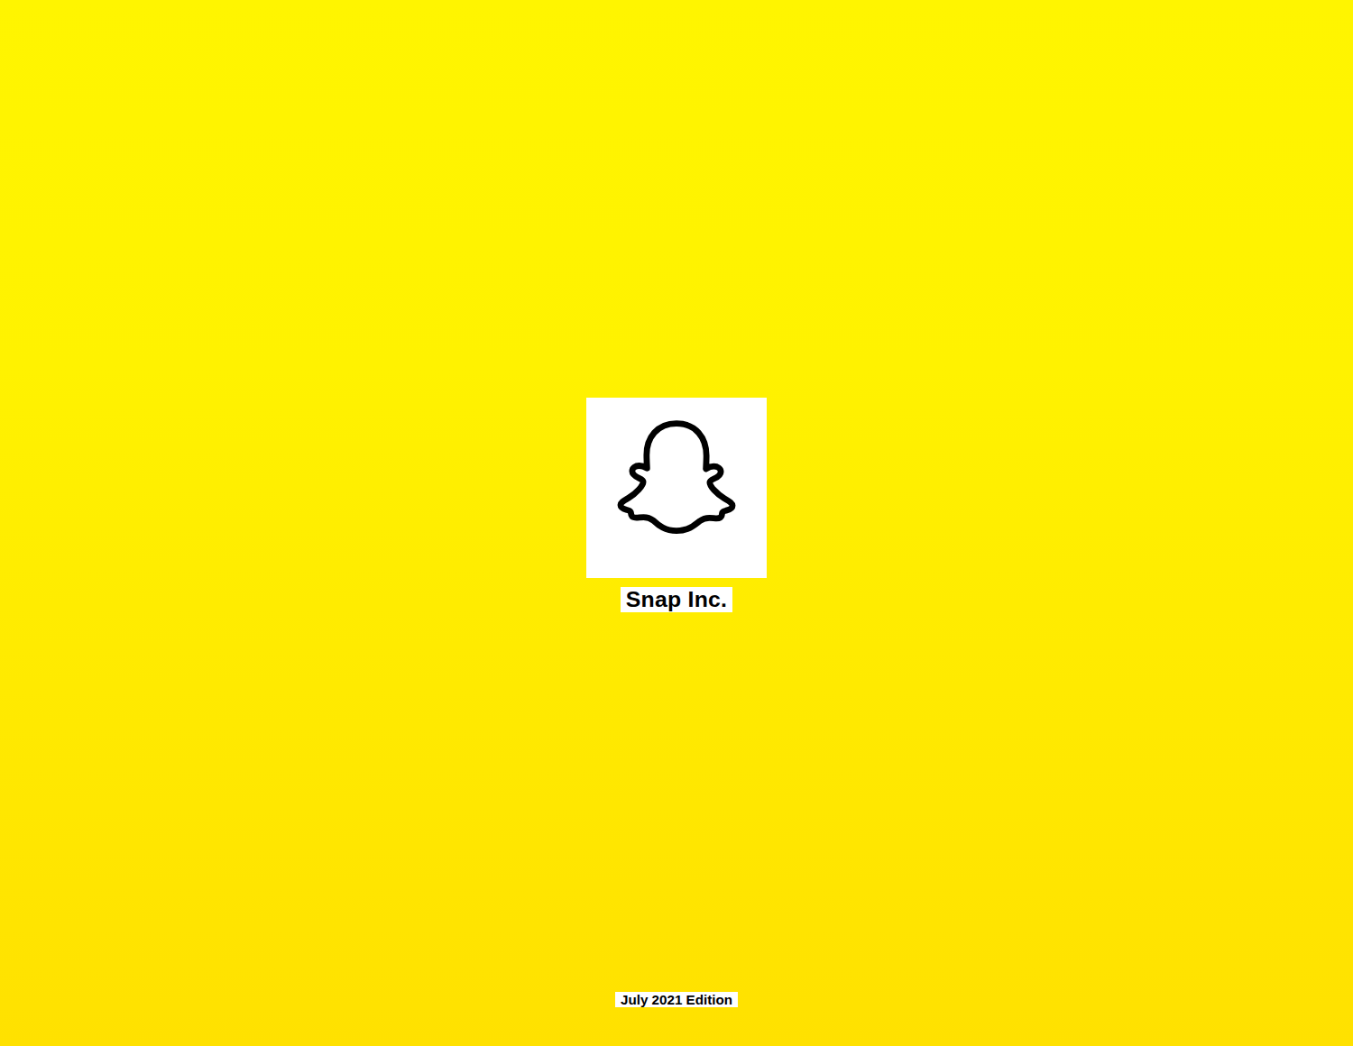Snap Inc.
July 2021 Edition